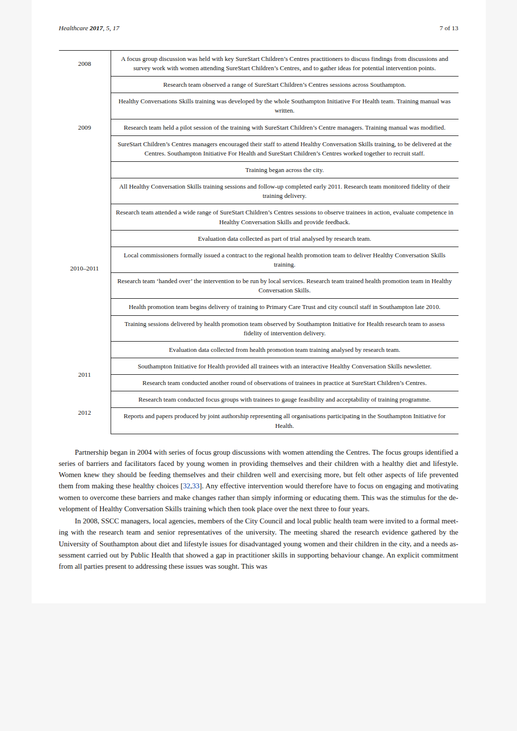Healthcare 2017, 5, 17
7 of 13
| 2008 | A focus group discussion was held with key SureStart Children’s Centres practitioners to discuss findings from discussions and survey work with women attending SureStart Children’s Centres, and to gather ideas for potential intervention points. |
| 2009 | Research team observed a range of SureStart Children’s Centres sessions across Southampton. |
| Healthy Conversations Skills training was developed by the whole Southampton Initiative For Health team. Training manual was written. |
| Research team held a pilot session of the training with SureStart Children’s Centre managers. Training manual was modified. |
| SureStart Children’s Centres managers encouraged their staff to attend Healthy Conversation Skills training, to be delivered at the Centres. Southampton Initiative For Health and SureStart Children’s Centres worked together to recruit staff. |
| Training began across the city. |
| 2010–2011 | All Healthy Conversation Skills training sessions and follow-up completed early 2011. Research team monitored fidelity of their training delivery. |
| Research team attended a wide range of SureStart Children’s Centres sessions to observe trainees in action, evaluate competence in Healthy Conversation Skills and provide feedback. |
| Evaluation data collected as part of trial analysed by research team. |
| Local commissioners formally issued a contract to the regional health promotion team to deliver Healthy Conversation Skills training. |
| Research team ‘handed over’ the intervention to be run by local services. Research team trained health promotion team in Healthy Conversation Skills. |
| Health promotion team begins delivery of training to Primary Care Trust and city council staff in Southampton late 2010. |
| Training sessions delivered by health promotion team observed by Southampton Initiative for Health research team to assess fidelity of intervention delivery. |
| Evaluation data collected from health promotion team training analysed by research team. |
| 2011 | Southampton Initiative for Health provided all trainees with an interactive Healthy Conversation Skills newsletter. |
| Research team conducted another round of observations of trainees in practice at SureStart Children’s Centres. |
| 2012 | Research team conducted focus groups with trainees to gauge feasibility and acceptability of training programme. |
| Reports and papers produced by joint authorship representing all organisations participating in the Southampton Initiative for Health. |
Partnership began in 2004 with series of focus group discussions with women attending the Centres. The focus groups identified a series of barriers and facilitators faced by young women in providing themselves and their children with a healthy diet and lifestyle. Women knew they should be feeding themselves and their children well and exercising more, but felt other aspects of life prevented them from making these healthy choices [32,33]. Any effective intervention would therefore have to focus on engaging and motivating women to overcome these barriers and make changes rather than simply informing or educating them. This was the stimulus for the development of Healthy Conversation Skills training which then took place over the next three to four years.
In 2008, SSCC managers, local agencies, members of the City Council and local public health team were invited to a formal meeting with the research team and senior representatives of the university. The meeting shared the research evidence gathered by the University of Southampton about diet and lifestyle issues for disadvantaged young women and their children in the city, and a needs assessment carried out by Public Health that showed a gap in practitioner skills in supporting behaviour change. An explicit commitment from all parties present to addressing these issues was sought. This was